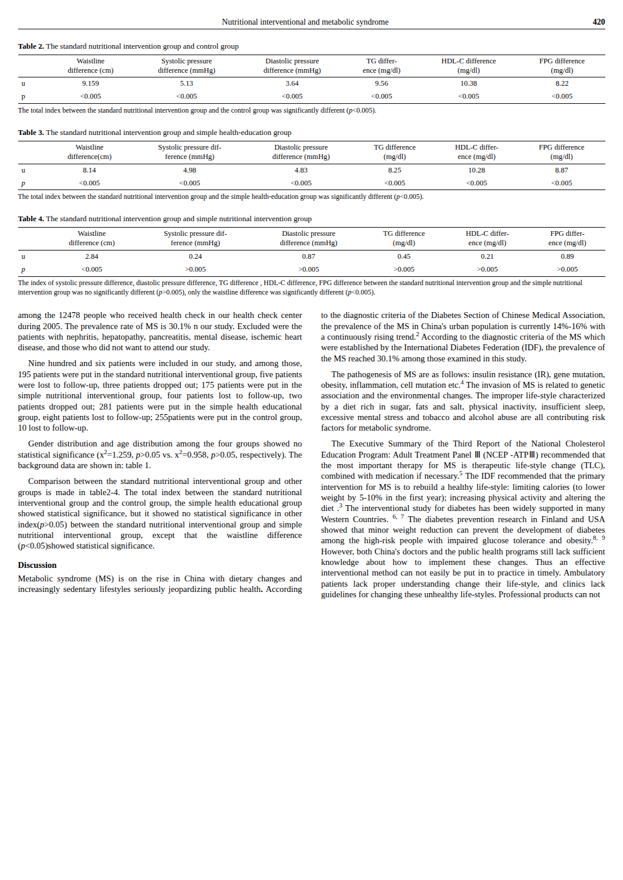Nutritional interventional and metabolic syndrome 420
Table 2. The standard nutritional intervention group and control group
| | Waistline difference (cm) | Systolic pressure difference (mmHg) | Diastolic pressure difference (mmHg) | TG differ- ence (mg/dl) | HDL-C difference (mg/dl) | FPG difference (mg/dl) |
| --- | --- | --- | --- | --- | --- | --- |
| u | 9.159 | 5.13 | 3.64 | 9.56 | 10.38 | 8.22 |
| p | <0.005 | <0.005 | <0.005 | <0.005 | <0.005 | <0.005 |
The total index between the standard nutritional intervention group and the control group was significantly different (p<0.005).
Table 3. The standard nutritional intervention group and simple health-education group
| | Waistline difference(cm) | Systolic pressure dif- ference (mmHg) | Diastolic pressure difference (mmHg) | TG difference (mg/dl) | HDL-C differ- ence (mg/dl) | FPG difference (mg/dl) |
| --- | --- | --- | --- | --- | --- | --- |
| u | 8.14 | 4.98 | 4.83 | 8.25 | 10.28 | 8.87 |
| p | <0.005 | <0.005 | <0.005 | <0.005 | <0.005 | <0.005 |
The total index between the standard nutritional intervention group and the simple health-education group was significantly different (p<0.005).
Table 4. The standard nutritional intervention group and simple nutritional intervention group
| | Waistline difference (cm) | Systolic pressure dif- ference (mmHg) | Diastolic pressure difference (mmHg) | TG difference (mg/dl) | HDL-C differ- ence (mg/dl) | FPG differ- ence (mg/dl) |
| --- | --- | --- | --- | --- | --- | --- |
| u | 2.84 | 0.24 | 0.87 | 0.45 | 0.21 | 0.89 |
| p | <0.005 | >0.005 | >0.005 | >0.005 | >0.005 | >0.005 |
The index of systolic pressure difference, diastolic pressure difference, TG difference , HDL-C difference, FPG difference between the standard nutritional intervention group and the simple nutritional intervention group was no significantly different (p>0.005), only the waistline difference was significantly different (p<0.005).
among the 12478 people who received health check in our health check center during 2005. The prevalence rate of MS is 30.1% n our study. Excluded were the patients with nephritis, hepatopathy, pancreatitis, mental disease, ischemic heart disease, and those who did not want to attend our study.
Nine hundred and six patients were included in our study, and among those, 195 patients were put in the standard nutritional interventional group, five patients were lost to follow-up, three patients dropped out; 175 patients were put in the simple nutritional interventional group, four patients lost to follow-up, two patients dropped out; 281 patients were put in the simple health educational group, eight patients lost to follow-up; 255patients were put in the control group, 10 lost to follow-up.
Gender distribution and age distribution among the four groups showed no statistical significance (x2=1.259, p>0.05 vs. x2=0.958, p>0.05, respectively). The background data are shown in: table 1.
Comparison between the standard nutritional interventional group and other groups is made in table2-4. The total index between the standard nutritional interventional group and the control group, the simple health educational group showed statistical significance, but it showed no statistical significance in other index(p>0.05) between the standard nutritional interventional group and simple nutritional interventional group, except that the waistline difference (p<0.05)showed statistical significance.
Discussion
Metabolic syndrome (MS) is on the rise in China with dietary changes and increasingly sedentary lifestyles seriously jeopardizing public health. According to the diagnostic criteria of the Diabetes Section of Chinese Medical Association, the prevalence of the MS in China's urban population is currently 14%-16% with a continuously rising trend.2 According to the diagnostic criteria of the MS which were established by the International Diabetes Federation (IDF), the prevalence of the MS reached 30.1% among those examined in this study.
The pathogenesis of MS are as follows: insulin resistance (IR), gene mutation, obesity, inflammation, cell mutation etc.4 The invasion of MS is related to genetic association and the environmental changes. The improper life-style characterized by a diet rich in sugar, fats and salt, physical inactivity, insufficient sleep, excessive mental stress and tobacco and alcohol abuse are all contributing risk factors for metabolic syndrome.
The Executive Summary of the Third Report of the National Cholesterol Education Program: Adult Treatment Panel Ⅲ (NCEP -ATPⅢ) recommended that the most important therapy for MS is therapeutic life-style change (TLC), combined with medication if necessary.5 The IDF recommended that the primary intervention for MS is to rebuild a healthy life-style: limiting calories (to lower weight by 5-10% in the first year); increasing physical activity and altering the diet .3 The interventional study for diabetes has been widely supported in many Western Countries. 6, 7 The diabetes prevention research in Finland and USA showed that minor weight reduction can prevent the development of diabetes among the high-risk people with impaired glucose tolerance and obesity.8, 9 However, both China's doctors and the public health programs still lack sufficient knowledge about how to implement these changes. Thus an effective interventional method can not easily be put in to practice in timely. Ambulatory patients lack proper understanding change their life-style, and clinics lack guidelines for changing these unhealthy life-styles. Professional products can not